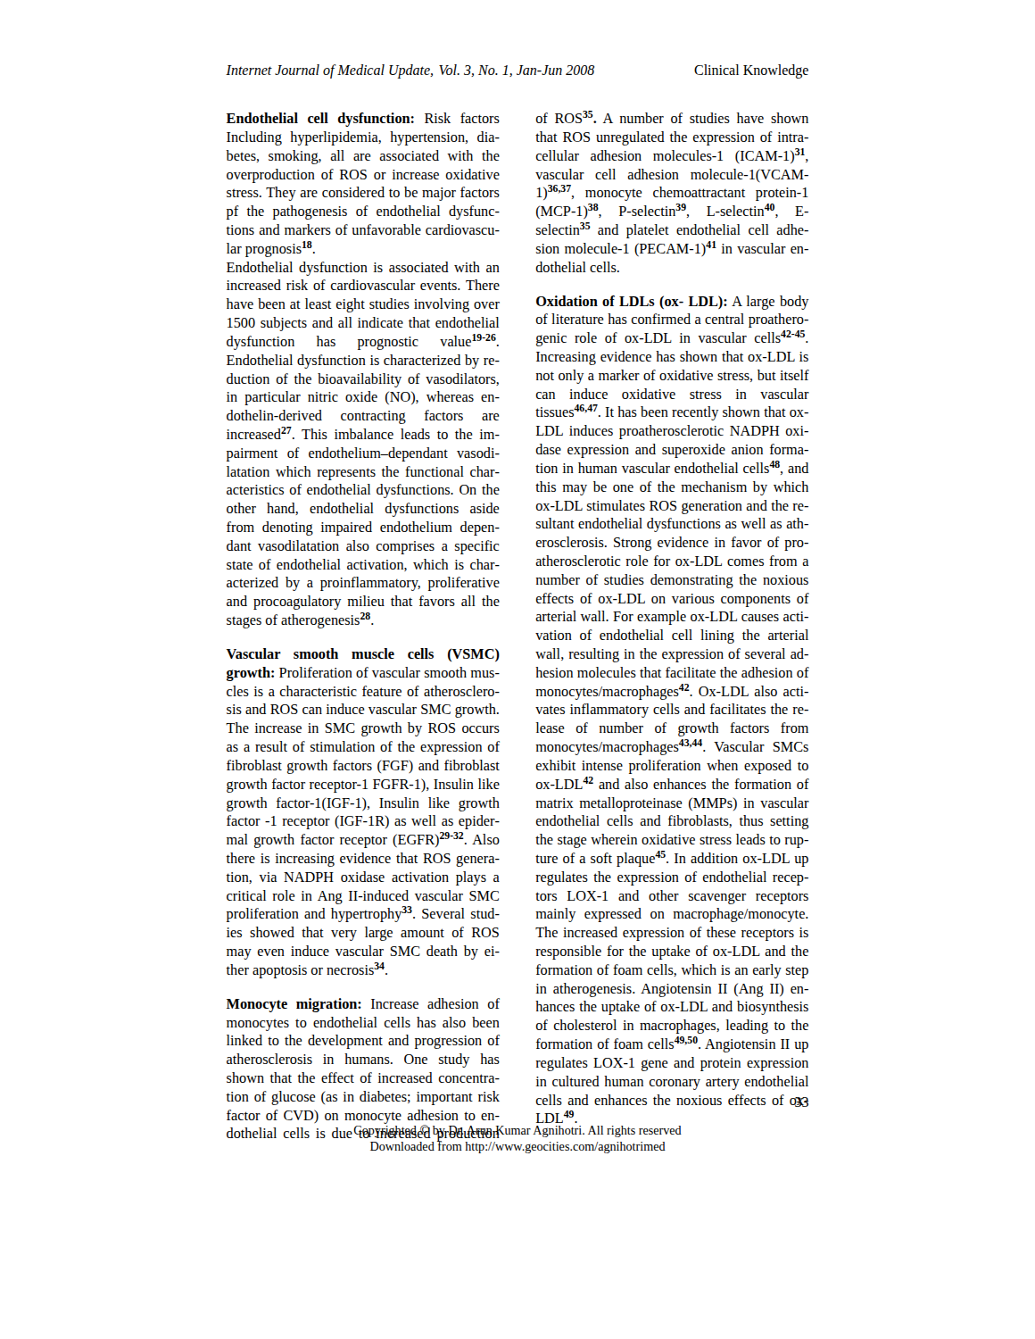Internet Journal of Medical Update, Vol. 3, No. 1, Jan-Jun 2008 Clinical Knowledge
Endothelial cell dysfunction: Risk factors Including hyperlipidemia, hypertension, diabetes, smoking, all are associated with the overproduction of ROS or increase oxidative stress. They are considered to be major factors pf the pathogenesis of endothelial dysfunctions and markers of unfavorable cardiovascular prognosis18.
Endothelial dysfunction is associated with an increased risk of cardiovascular events. There have been at least eight studies involving over 1500 subjects and all indicate that endothelial dysfunction has prognostic value19-26. Endothelial dysfunction is characterized by reduction of the bioavailability of vasodilators, in particular nitric oxide (NO), whereas endothelin-derived contracting factors are increased27. This imbalance leads to the impairment of endothelium–dependant vasodilatation which represents the functional characteristics of endothelial dysfunctions. On the other hand, endothelial dysfunctions aside from denoting impaired endothelium dependant vasodilatation also comprises a specific state of endothelial activation, which is characterized by a proinflammatory, proliferative and procoagulatory milieu that favors all the stages of atherogenesis28.
Vascular smooth muscle cells (VSMC) growth: Proliferation of vascular smooth muscles is a characteristic feature of atherosclerosis and ROS can induce vascular SMC growth. The increase in SMC growth by ROS occurs as a result of stimulation of the expression of fibroblast growth factors (FGF) and fibroblast growth factor receptor-1 FGFR-1), Insulin like growth factor-1(IGF-1), Insulin like growth factor -1 receptor (IGF-1R) as well as epidermal growth factor receptor (EGFR)29-32. Also there is increasing evidence that ROS generation, via NADPH oxidase activation plays a critical role in Ang II-induced vascular SMC proliferation and hypertrophy33. Several studies showed that very large amount of ROS may even induce vascular SMC death by either apoptosis or necrosis34.
Monocyte migration: Increase adhesion of monocytes to endothelial cells has also been linked to the development and progression of atherosclerosis in humans. One study has shown that the effect of increased concentration of glucose (as in diabetes; important risk factor of CVD) on monocyte adhesion to endothelial cells is due to increased production of ROS35. A number of studies have shown that ROS unregulated the expression of intracellular adhesion molecules-1 (ICAM-1)31, vascular cell adhesion molecule-1(VCAM-1)36,37, monocyte chemoattractant protein-1 (MCP-1)38, P-selectin39, L-selectin40, E-selectin35 and platelet endothelial cell adhesion molecule-1 (PECAM-1)41 in vascular endothelial cells.
Oxidation of LDLs (ox- LDL): A large body of literature has confirmed a central proatherogenic role of ox-LDL in vascular cells42-45. Increasing evidence has shown that ox-LDL is not only a marker of oxidative stress, but itself can induce oxidative stress in vascular tissues46,47. It has been recently shown that ox-LDL induces proatherosclerotic NADPH oxidase expression and superoxide anion formation in human vascular endothelial cells48, and this may be one of the mechanism by which ox-LDL stimulates ROS generation and the resultant endothelial dysfunctions as well as atherosclerosis. Strong evidence in favor of pro-atherosclerotic role for ox-LDL comes from a number of studies demonstrating the noxious effects of ox-LDL on various components of arterial wall. For example ox-LDL causes activation of endothelial cell lining the arterial wall, resulting in the expression of several adhesion molecules that facilitate the adhesion of monocytes/macrophages42. Ox-LDL also activates inflammatory cells and facilitates the release of number of growth factors from monocytes/macrophages43,44. Vascular SMCs exhibit intense proliferation when exposed to ox-LDL42 and also enhances the formation of matrix metalloproteinase (MMPs) in vascular endothelial cells and fibroblasts, thus setting the stage wherein oxidative stress leads to rupture of a soft plaque45. In addition ox-LDL up regulates the expression of endothelial receptors LOX-1 and other scavenger receptors mainly expressed on macrophage/monocyte. The increased expression of these receptors is responsible for the uptake of ox-LDL and the formation of foam cells, which is an early step in atherogenesis. Angiotensin II (Ang II) enhances the uptake of ox-LDL and biosynthesis of cholesterol in macrophages, leading to the formation of foam cells49,50. Angiotensin II up regulates LOX-1 gene and protein expression in cultured human coronary artery endothelial cells and enhances the noxious effects of ox-LDL49.
33
Copyrighted © by Dr. Arun Kumar Agnihotri. All rights reserved
Downloaded from http://www.geocities.com/agnihotrimed